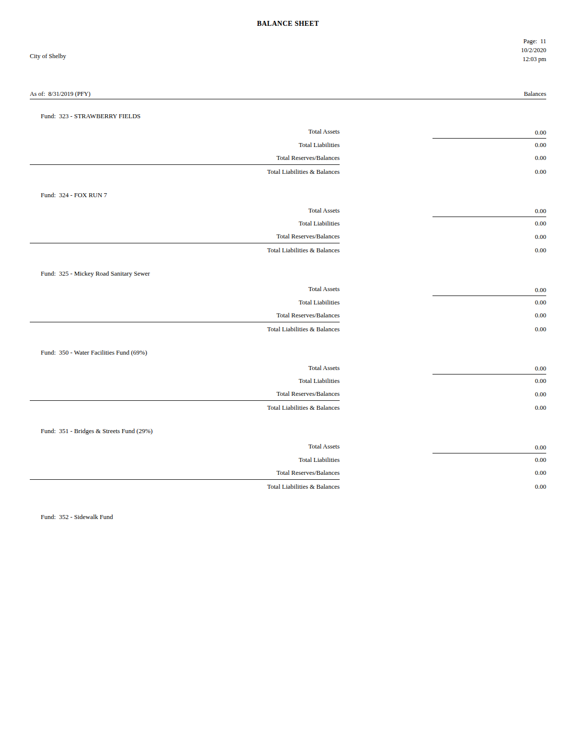BALANCE SHEET
Page: 11
10/2/2020
12:03 pm
City of Shelby
As of: 8/31/2019 (PFY) Balances
Fund: 323 - STRAWBERRY FIELDS
| Total Assets | | 0.00 |
| Total Liabilities | | 0.00 |
| Total Reserves/Balances | | 0.00 |
| Total Liabilities & Balances | | 0.00 |
Fund: 324 - FOX RUN 7
| Total Assets | | 0.00 |
| Total Liabilities | | 0.00 |
| Total Reserves/Balances | | 0.00 |
| Total Liabilities & Balances | | 0.00 |
Fund: 325 - Mickey Road Sanitary Sewer
| Total Assets | | 0.00 |
| Total Liabilities | | 0.00 |
| Total Reserves/Balances | | 0.00 |
| Total Liabilities & Balances | | 0.00 |
Fund: 350 - Water Facilities Fund (69%)
| Total Assets | | 0.00 |
| Total Liabilities | | 0.00 |
| Total Reserves/Balances | | 0.00 |
| Total Liabilities & Balances | | 0.00 |
Fund: 351 - Bridges & Streets Fund (29%)
| Total Assets | | 0.00 |
| Total Liabilities | | 0.00 |
| Total Reserves/Balances | | 0.00 |
| Total Liabilities & Balances | | 0.00 |
Fund: 352 - Sidewalk Fund